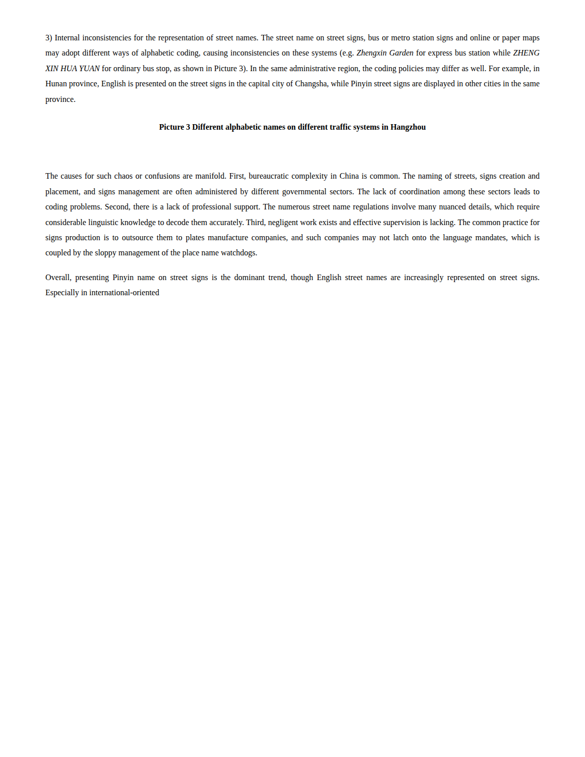3) Internal inconsistencies for the representation of street names. The street name on street signs, bus or metro station signs and online or paper maps may adopt different ways of alphabetic coding, causing inconsistencies on these systems (e.g. Zhengxin Garden for express bus station while ZHENG XIN HUA YUAN for ordinary bus stop, as shown in Picture 3). In the same administrative region, the coding policies may differ as well. For example, in Hunan province, English is presented on the street signs in the capital city of Changsha, while Pinyin street signs are displayed in other cities in the same province.
Picture 3 Different alphabetic names on different traffic systems in Hangzhou
The causes for such chaos or confusions are manifold. First, bureaucratic complexity in China is common. The naming of streets, signs creation and placement, and signs management are often administered by different governmental sectors. The lack of coordination among these sectors leads to coding problems. Second, there is a lack of professional support. The numerous street name regulations involve many nuanced details, which require considerable linguistic knowledge to decode them accurately. Third, negligent work exists and effective supervision is lacking. The common practice for signs production is to outsource them to plates manufacture companies, and such companies may not latch onto the language mandates, which is coupled by the sloppy management of the place name watchdogs.
Overall, presenting Pinyin name on street signs is the dominant trend, though English street names are increasingly represented on street signs. Especially in international-oriented